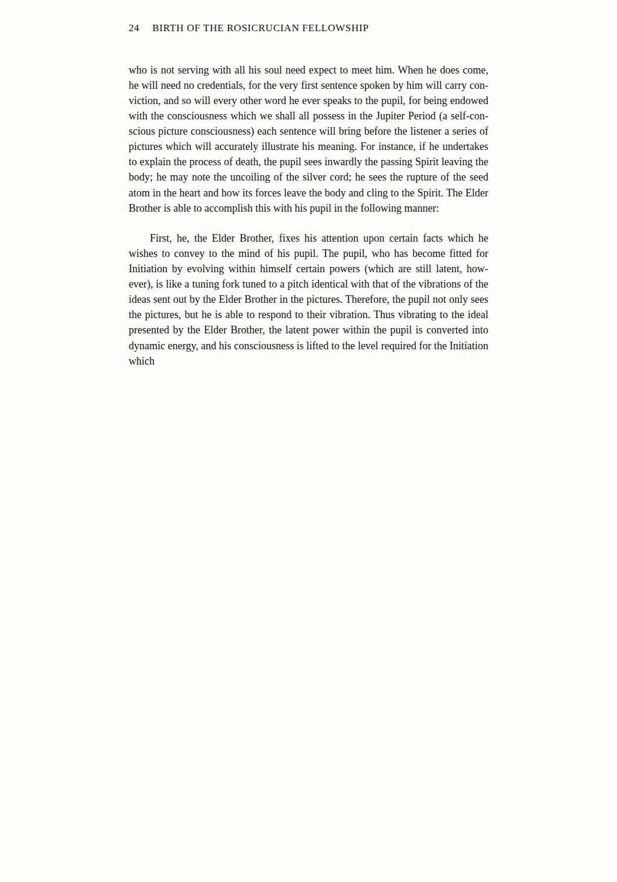24 Birth of the Rosicrucian Fellowship
who is not serving with all his soul need expect to meet him. When he does come, he will need no credentials, for the very first sentence spoken by him will carry conviction, and so will every other word he ever speaks to the pupil, for being endowed with the consciousness which we shall all possess in the Jupiter Period (a self-conscious picture consciousness) each sentence will bring before the listener a series of pictures which will accurately illustrate his meaning. For instance, if he undertakes to explain the process of death, the pupil sees inwardly the passing Spirit leaving the body; he may note the uncoiling of the silver cord; he sees the rupture of the seed atom in the heart and how its forces leave the body and cling to the Spirit. The Elder Brother is able to accomplish this with his pupil in the following manner:
First, he, the Elder Brother, fixes his attention upon certain facts which he wishes to convey to the mind of his pupil. The pupil, who has become fitted for Initiation by evolving within himself certain powers (which are still latent, however), is like a tuning fork tuned to a pitch identical with that of the vibrations of the ideas sent out by the Elder Brother in the pictures. Therefore, the pupil not only sees the pictures, but he is able to respond to their vibration. Thus vibrating to the ideal presented by the Elder Brother, the latent power within the pupil is converted into dynamic energy, and his consciousness is lifted to the level required for the Initiation which